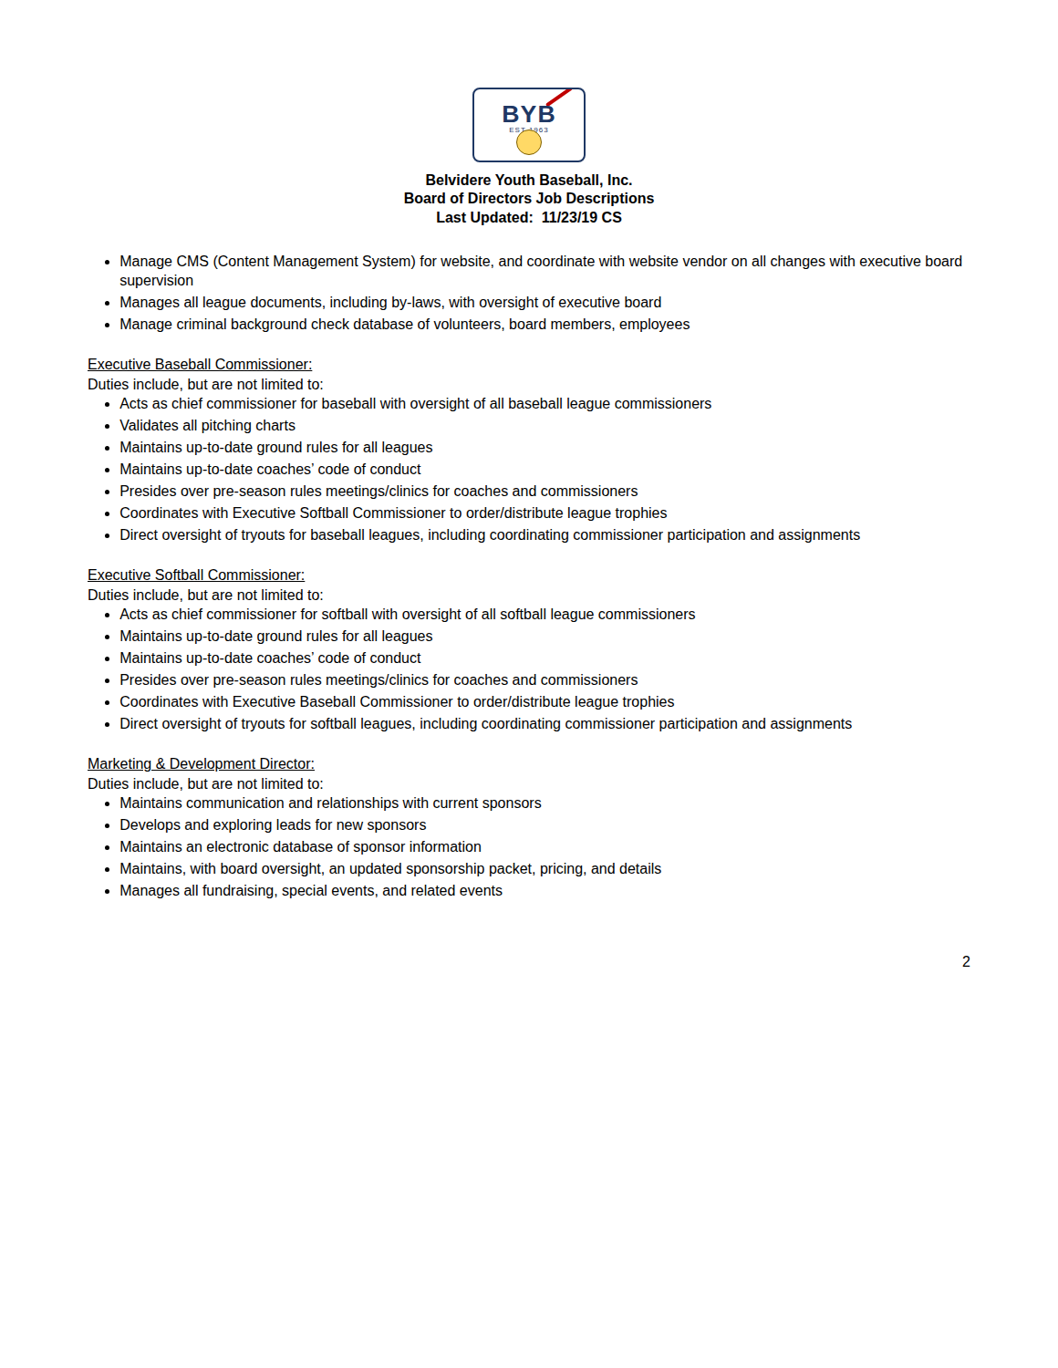BYB EST 1963
Belvidere Youth Baseball, Inc.
Board of Directors Job Descriptions
Last Updated: 11/23/19 CS
Manage CMS (Content Management System) for website, and coordinate with website vendor on all changes with executive board supervision
Manages all league documents, including by-laws, with oversight of executive board
Manage criminal background check database of volunteers, board members, employees
Executive Baseball Commissioner:
Duties include, but are not limited to:
Acts as chief commissioner for baseball with oversight of all baseball league commissioners
Validates all pitching charts
Maintains up-to-date ground rules for all leagues
Maintains up-to-date coaches’ code of conduct
Presides over pre-season rules meetings/clinics for coaches and commissioners
Coordinates with Executive Softball Commissioner to order/distribute league trophies
Direct oversight of tryouts for baseball leagues, including coordinating commissioner participation and assignments
Executive Softball Commissioner:
Duties include, but are not limited to:
Acts as chief commissioner for softball with oversight of all softball league commissioners
Maintains up-to-date ground rules for all leagues
Maintains up-to-date coaches’ code of conduct
Presides over pre-season rules meetings/clinics for coaches and commissioners
Coordinates with Executive Baseball Commissioner to order/distribute league trophies
Direct oversight of tryouts for softball leagues, including coordinating commissioner participation and assignments
Marketing & Development Director:
Duties include, but are not limited to:
Maintains communication and relationships with current sponsors
Develops and exploring leads for new sponsors
Maintains an electronic database of sponsor information
Maintains, with board oversight, an updated sponsorship packet, pricing, and details
Manages all fundraising, special events, and related events
2